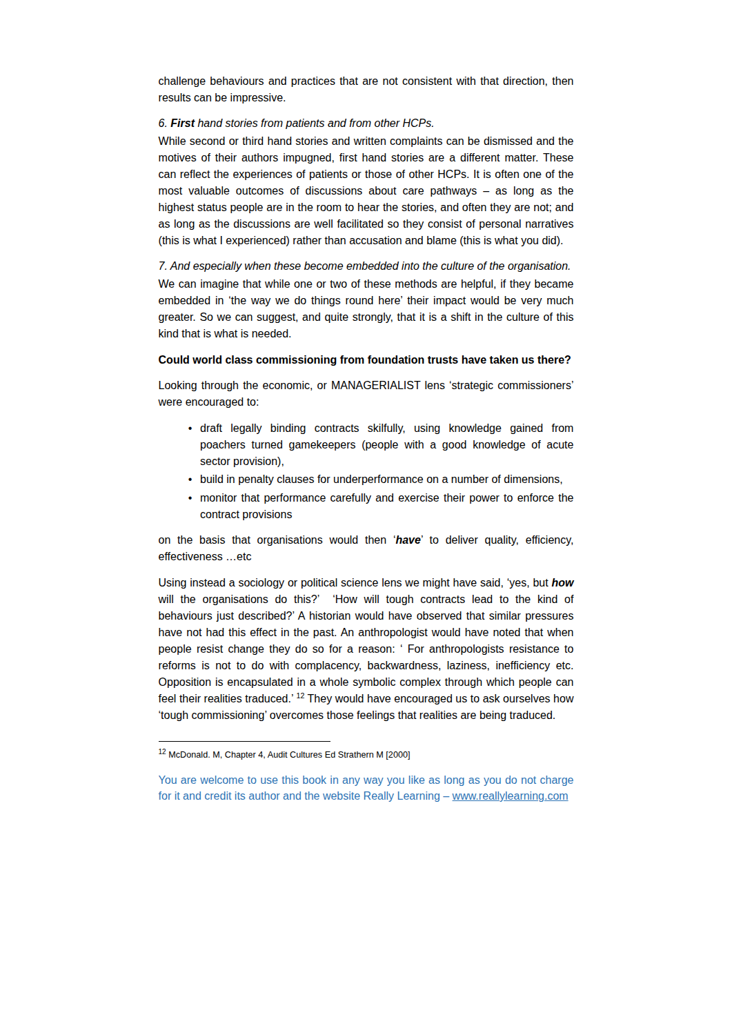challenge behaviours and practices that are not consistent with that direction, then results can be impressive.
6. First hand stories from patients and from other HCPs.
While second or third hand stories and written complaints can be dismissed and the motives of their authors impugned, first hand stories are a different matter. These can reflect the experiences of patients or those of other HCPs. It is often one of the most valuable outcomes of discussions about care pathways – as long as the highest status people are in the room to hear the stories, and often they are not; and as long as the discussions are well facilitated so they consist of personal narratives (this is what I experienced) rather than accusation and blame (this is what you did).
7. And especially when these become embedded into the culture of the organisation.
We can imagine that while one or two of these methods are helpful, if they became embedded in ‘the way we do things round here’ their impact would be very much greater. So we can suggest, and quite strongly, that it is a shift in the culture of this kind that is what is needed.
Could world class commissioning from foundation trusts have taken us there?
Looking through the economic, or MANAGERIALIST lens ‘strategic commissioners’ were encouraged to:
draft legally binding contracts skilfully, using knowledge gained from poachers turned gamekeepers (people with a good knowledge of acute sector provision),
build in penalty clauses for underperformance on a number of dimensions,
monitor that performance carefully and exercise their power to enforce the contract provisions
on the basis that organisations would then ‘have’ to deliver quality, efficiency, effectiveness …etc
Using instead a sociology or political science lens we might have said, ‘yes, but how will the organisations do this?’ ‘How will tough contracts lead to the kind of behaviours just described?’ A historian would have observed that similar pressures have not had this effect in the past. An anthropologist would have noted that when people resist change they do so for a reason: ‘ For anthropologists resistance to reforms is not to do with complacency, backwardness, laziness, inefficiency etc. Opposition is encapsulated in a whole symbolic complex through which people can feel their realities traduced.’ 12 They would have encouraged us to ask ourselves how ‘tough commissioning’ overcomes those feelings that realities are being traduced.
12 McDonald. M, Chapter 4, Audit Cultures Ed Strathern M [2000]
You are welcome to use this book in any way you like as long as you do not charge for it and credit its author and the website Really Learning – www.reallylearning.com